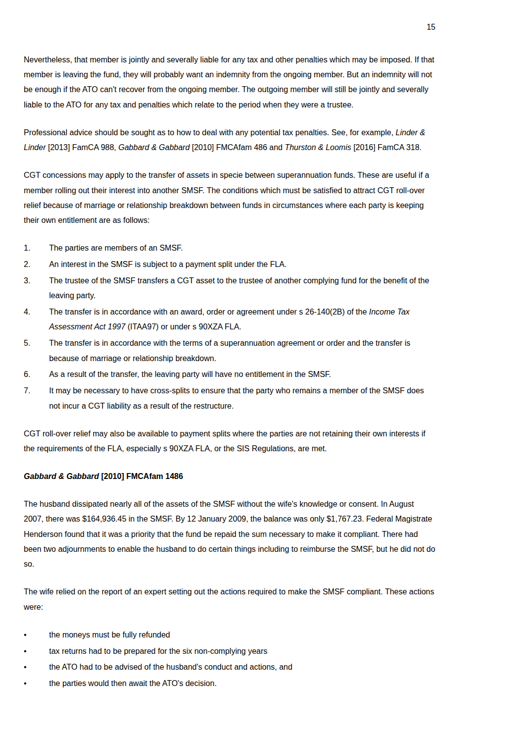15
Nevertheless, that member is jointly and severally liable for any tax and other penalties which may be imposed. If that member is leaving the fund, they will probably want an indemnity from the ongoing member. But an indemnity will not be enough if the ATO can't recover from the ongoing member. The outgoing member will still be jointly and severally liable to the ATO for any tax and penalties which relate to the period when they were a trustee.
Professional advice should be sought as to how to deal with any potential tax penalties. See, for example, Linder & Linder [2013] FamCA 988, Gabbard & Gabbard [2010] FMCAfam 486 and Thurston & Loomis [2016] FamCA 318.
CGT concessions may apply to the transfer of assets in specie between superannuation funds. These are useful if a member rolling out their interest into another SMSF. The conditions which must be satisfied to attract CGT roll-over relief because of marriage or relationship breakdown between funds in circumstances where each party is keeping their own entitlement are as follows:
The parties are members of an SMSF.
An interest in the SMSF is subject to a payment split under the FLA.
The trustee of the SMSF transfers a CGT asset to the trustee of another complying fund for the benefit of the leaving party.
The transfer is in accordance with an award, order or agreement under s 26-140(2B) of the Income Tax Assessment Act 1997 (ITAA97) or under s 90XZA FLA.
The transfer is in accordance with the terms of a superannuation agreement or order and the transfer is because of marriage or relationship breakdown.
As a result of the transfer, the leaving party will have no entitlement in the SMSF.
It may be necessary to have cross-splits to ensure that the party who remains a member of the SMSF does not incur a CGT liability as a result of the restructure.
CGT roll-over relief may also be available to payment splits where the parties are not retaining their own interests if the requirements of the FLA, especially s 90XZA FLA, or the SIS Regulations, are met.
Gabbard & Gabbard [2010] FMCAfam 1486
The husband dissipated nearly all of the assets of the SMSF without the wife's knowledge or consent. In August 2007, there was $164,936.45 in the SMSF. By 12 January 2009, the balance was only $1,767.23. Federal Magistrate Henderson found that it was a priority that the fund be repaid the sum necessary to make it compliant. There had been two adjournments to enable the husband to do certain things including to reimburse the SMSF, but he did not do so.
The wife relied on the report of an expert setting out the actions required to make the SMSF compliant. These actions were:
the moneys must be fully refunded
tax returns had to be prepared for the six non-complying years
the ATO had to be advised of the husband's conduct and actions, and
the parties would then await the ATO's decision.